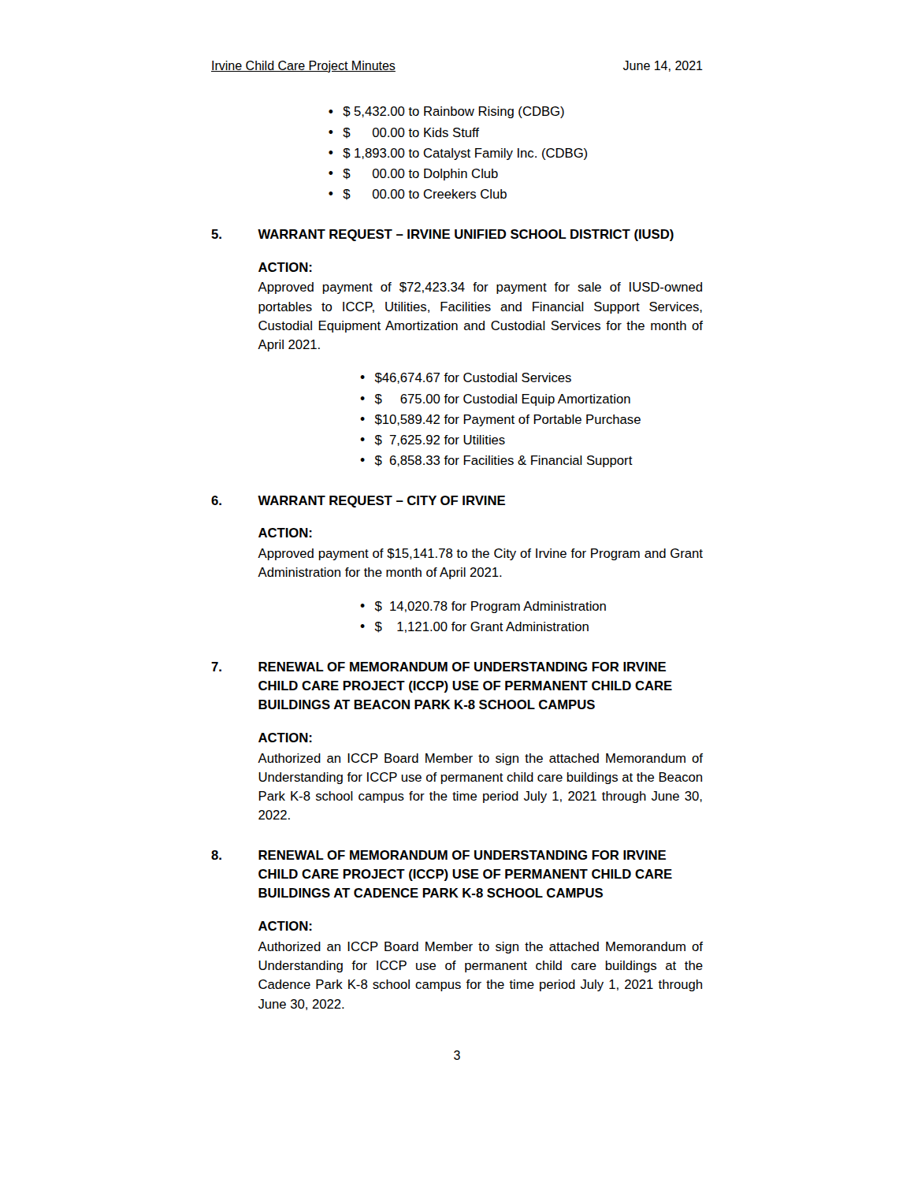Irvine Child Care Project Minutes
June 14, 2021
$ 5,432.00 to Rainbow Rising (CDBG)
$ 00.00 to Kids Stuff
$ 1,893.00 to Catalyst Family Inc. (CDBG)
$ 00.00 to Dolphin Club
$ 00.00 to Creekers Club
5.
Warrant Request – Irvine Unified School District (IUSD)
ACTION:
Approved payment of $72,423.34 for payment for sale of IUSD-owned portables to ICCP, Utilities, Facilities and Financial Support Services, Custodial Equipment Amortization and Custodial Services for the month of April 2021.
$46,674.67 for Custodial Services
$ 675.00 for Custodial Equip Amortization
$10,589.42 for Payment of Portable Purchase
$ 7,625.92 for Utilities
$ 6,858.33 for Facilities & Financial Support
6.
Warrant Request – City of Irvine
ACTION:
Approved payment of $15,141.78 to the City of Irvine for Program and Grant Administration for the month of April 2021.
$ 14,020.78 for Program Administration
$ 1,121.00 for Grant Administration
7.
RENEWAL OF MEMORANDUM OF UNDERSTANDING FOR IRVINE CHILD CARE PROJECT (ICCP) USE OF PERMANENT CHILD CARE BUILDINGS AT BEACON PARK K-8 SCHOOL CAMPUS
ACTION:
Authorized an ICCP Board Member to sign the attached Memorandum of Understanding for ICCP use of permanent child care buildings at the Beacon Park K-8 school campus for the time period July 1, 2021 through June 30, 2022.
8.
RENEWAL OF MEMORANDUM OF UNDERSTANDING FOR IRVINE CHILD CARE PROJECT (ICCP) USE OF PERMANENT CHILD CARE BUILDINGS AT CADENCE PARK K-8 SCHOOL CAMPUS
ACTION:
Authorized an ICCP Board Member to sign the attached Memorandum of Understanding for ICCP use of permanent child care buildings at the Cadence Park K-8 school campus for the time period July 1, 2021 through June 30, 2022.
3